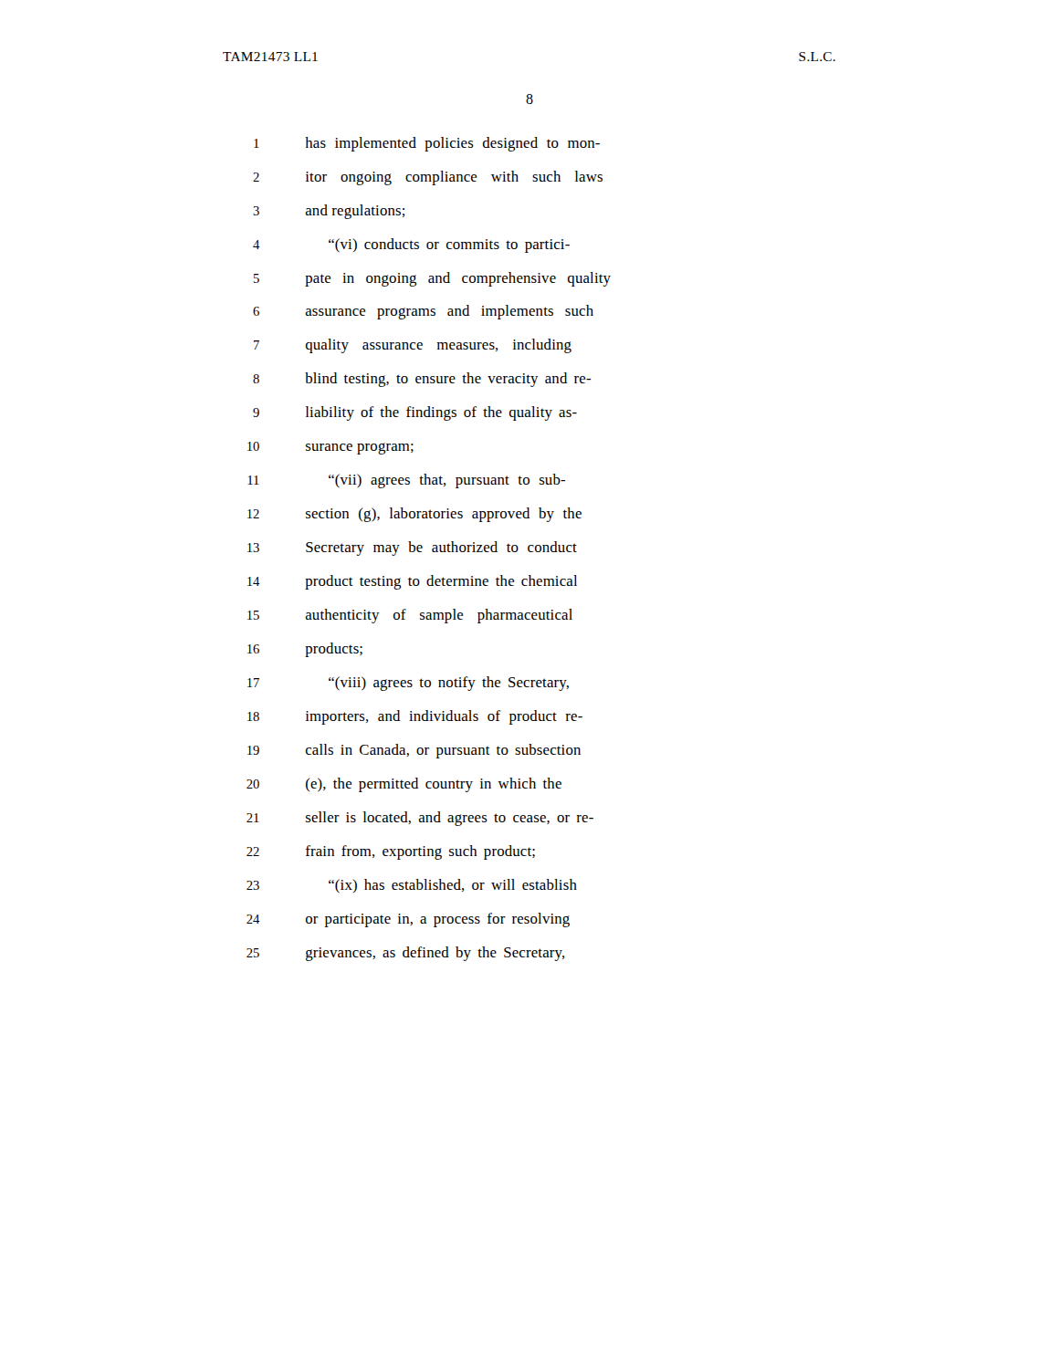TAM21473 LL1 S.L.C.
8
| 1 | has implemented policies designed to mon- |
| 2 | itor ongoing compliance with such laws |
| 3 | and regulations; |
| 4 | “(vi) conducts or commits to partici- |
| 5 | pate in ongoing and comprehensive quality |
| 6 | assurance programs and implements such |
| 7 | quality assurance measures, including |
| 8 | blind testing, to ensure the veracity and re- |
| 9 | liability of the findings of the quality as- |
| 10 | surance program; |
| 11 | “(vii) agrees that, pursuant to sub- |
| 12 | section (g), laboratories approved by the |
| 13 | Secretary may be authorized to conduct |
| 14 | product testing to determine the chemical |
| 15 | authenticity of sample pharmaceutical |
| 16 | products; |
| 17 | “(viii) agrees to notify the Secretary, |
| 18 | importers, and individuals of product re- |
| 19 | calls in Canada, or pursuant to subsection |
| 20 | (e), the permitted country in which the |
| 21 | seller is located, and agrees to cease, or re- |
| 22 | frain from, exporting such product; |
| 23 | “(ix) has established, or will establish |
| 24 | or participate in, a process for resolving |
| 25 | grievances, as defined by the Secretary, |